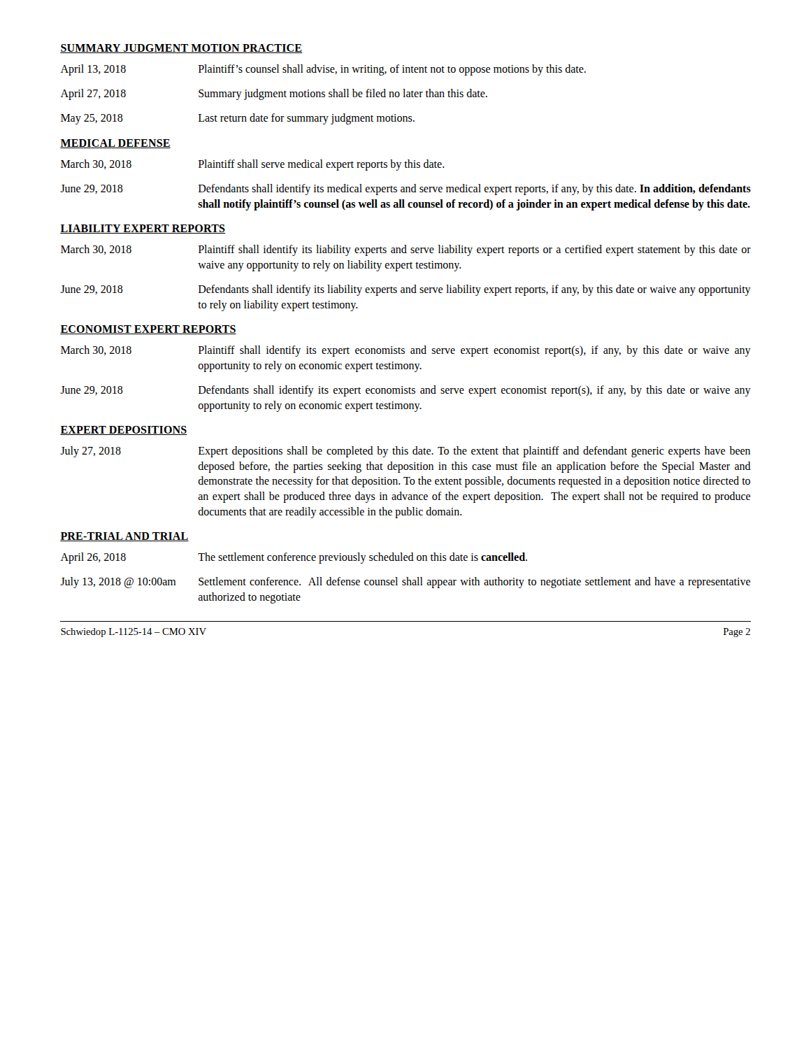SUMMARY JUDGMENT MOTION PRACTICE
April 13, 2018
Plaintiff’s counsel shall advise, in writing, of intent not to oppose motions by this date.
April 27, 2018
Summary judgment motions shall be filed no later than this date.
May 25, 2018
Last return date for summary judgment motions.
MEDICAL DEFENSE
March 30, 2018
Plaintiff shall serve medical expert reports by this date.
June 29, 2018
Defendants shall identify its medical experts and serve medical expert reports, if any, by this date. In addition, defendants shall notify plaintiff’s counsel (as well as all counsel of record) of a joinder in an expert medical defense by this date.
LIABILITY EXPERT REPORTS
March 30, 2018
Plaintiff shall identify its liability experts and serve liability expert reports or a certified expert statement by this date or waive any opportunity to rely on liability expert testimony.
June 29, 2018
Defendants shall identify its liability experts and serve liability expert reports, if any, by this date or waive any opportunity to rely on liability expert testimony.
ECONOMIST EXPERT REPORTS
March 30, 2018
Plaintiff shall identify its expert economists and serve expert economist report(s), if any, by this date or waive any opportunity to rely on economic expert testimony.
June 29, 2018
Defendants shall identify its expert economists and serve expert economist report(s), if any, by this date or waive any opportunity to rely on economic expert testimony.
EXPERT DEPOSITIONS
July 27, 2018
Expert depositions shall be completed by this date. To the extent that plaintiff and defendant generic experts have been deposed before, the parties seeking that deposition in this case must file an application before the Special Master and demonstrate the necessity for that deposition. To the extent possible, documents requested in a deposition notice directed to an expert shall be produced three days in advance of the expert deposition. The expert shall not be required to produce documents that are readily accessible in the public domain.
PRE-TRIAL AND TRIAL
April 26, 2018
The settlement conference previously scheduled on this date is cancelled.
July 13, 2018 @ 10:00am
Settlement conference. All defense counsel shall appear with authority to negotiate settlement and have a representative authorized to negotiate
Schwiedop L-1125-14 – CMO XIV Page 2